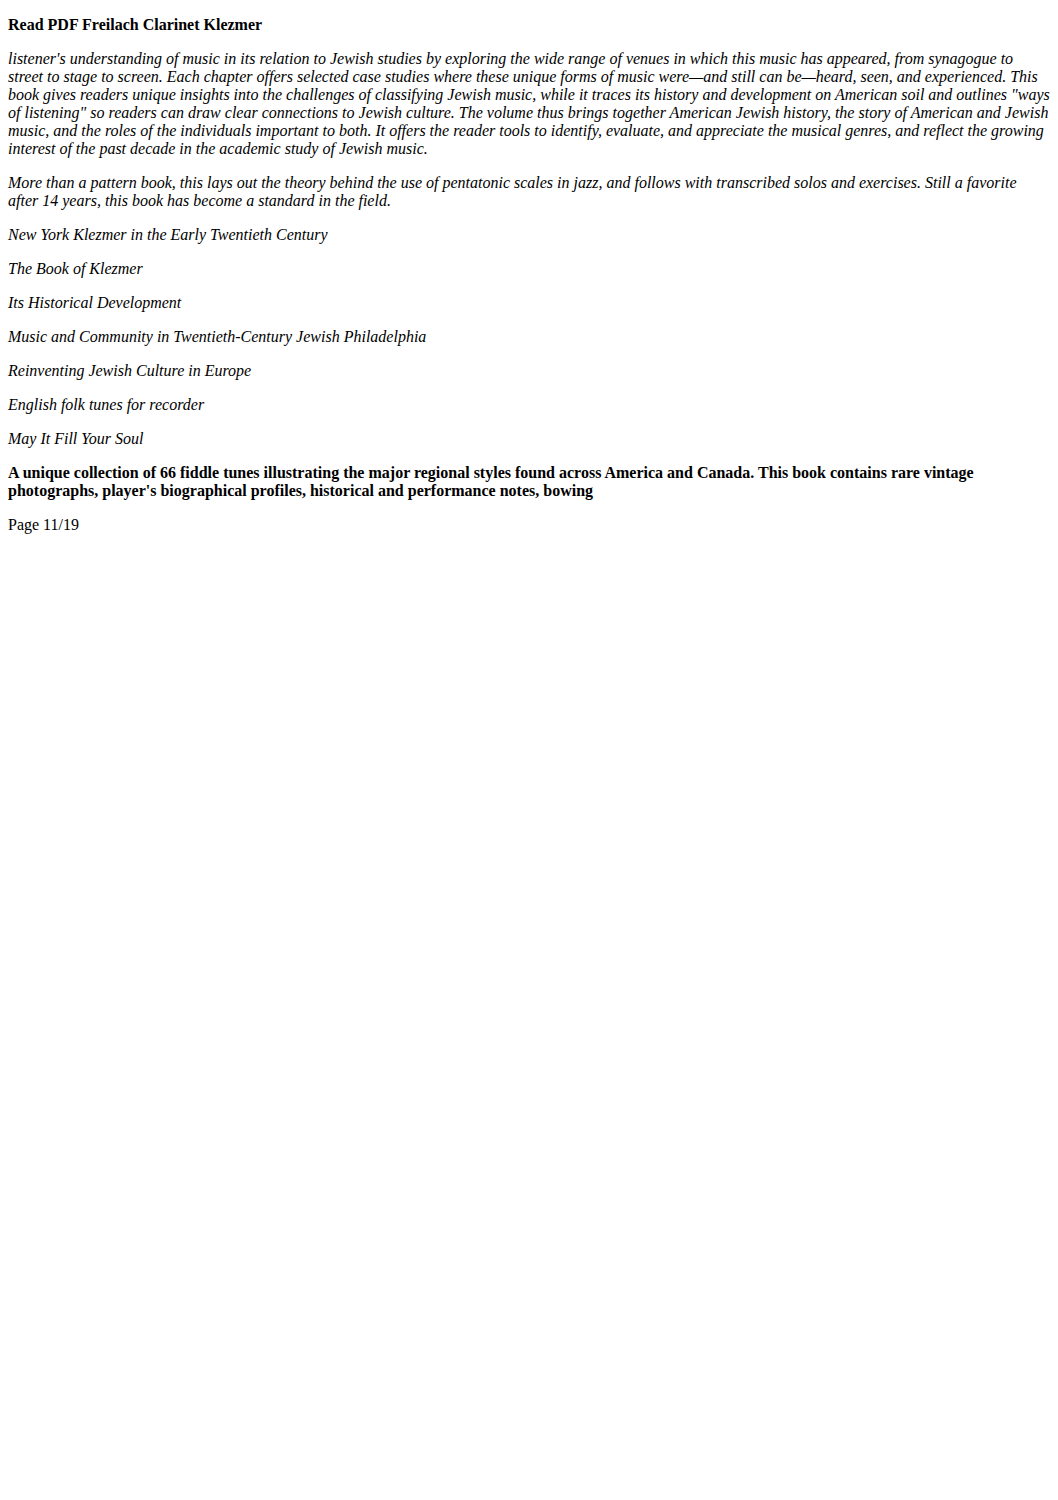Read PDF Freilach Clarinet Klezmer
listener's understanding of music in its relation to Jewish studies by exploring the wide range of venues in which this music has appeared, from synagogue to street to stage to screen. Each chapter offers selected case studies where these unique forms of music were—and still can be—heard, seen, and experienced. This book gives readers unique insights into the challenges of classifying Jewish music, while it traces its history and development on American soil and outlines "ways of listening" so readers can draw clear connections to Jewish culture. The volume thus brings together American Jewish history, the story of American and Jewish music, and the roles of the individuals important to both. It offers the reader tools to identify, evaluate, and appreciate the musical genres, and reflect the growing interest of the past decade in the academic study of Jewish music.
More than a pattern book, this lays out the theory behind the use of pentatonic scales in jazz, and follows with transcribed solos and exercises. Still a favorite after 14 years, this book has become a standard in the field.
New York Klezmer in the Early Twentieth Century
The Book of Klezmer
Its Historical Development
Music and Community in Twentieth-Century Jewish Philadelphia
Reinventing Jewish Culture in Europe
English folk tunes for recorder
May It Fill Your Soul
A unique collection of 66 fiddle tunes illustrating the major regional styles found across America and Canada. This book contains rare vintage photographs, player's biographical profiles, historical and performance notes, bowing
Page 11/19